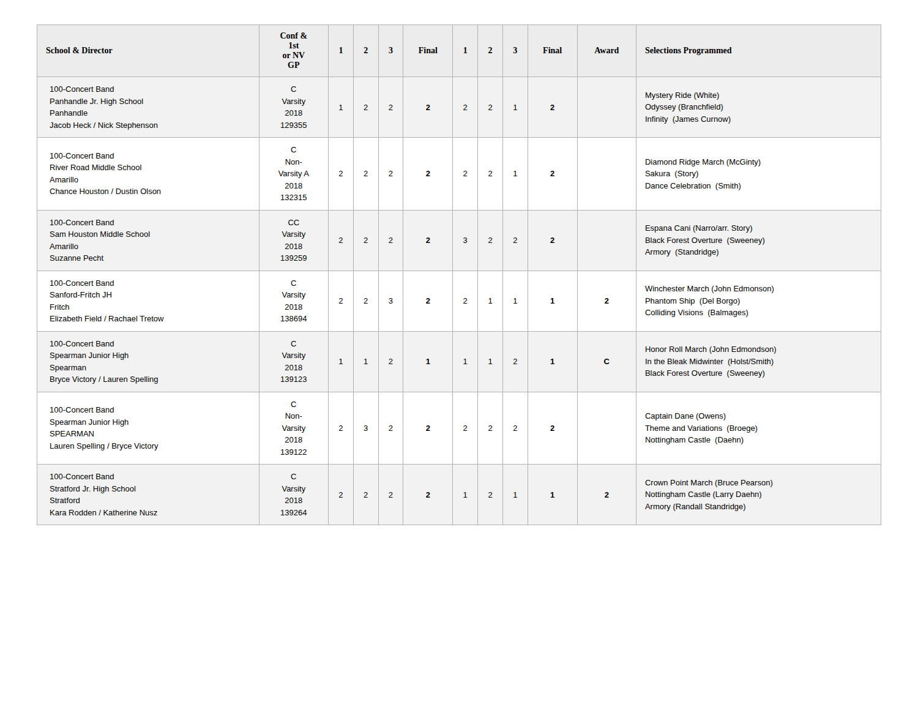| School & Director | Conf & 1st or NV GP | 1 | 2 | 3 | Final | 1 | 2 | 3 | Final | Award | Selections Programmed |
| --- | --- | --- | --- | --- | --- | --- | --- | --- | --- | --- | --- |
| 100-Concert Band Panhandle Jr. High School Panhandle Jacob Heck / Nick Stephenson | C Varsity 2018 129355 | 1 | 2 | 2 | 2 | 2 | 2 | 1 | 2 | | Mystery Ride (White) Odyssey (Branchfield) Infinity (James Curnow) |
| 100-Concert Band River Road Middle School Amarillo Chance Houston / Dustin Olson | C Non- Varsity A 2018 132315 | 2 | 2 | 2 | 2 | 2 | 2 | 1 | 2 | | Diamond Ridge March (McGinty) Sakura (Story) Dance Celebration (Smith) |
| 100-Concert Band Sam Houston Middle School Amarillo Suzanne Pecht | CC Varsity 2018 139259 | 2 | 2 | 2 | 2 | 3 | 2 | 2 | 2 | | Espana Cani (Narro/arr. Story) Black Forest Overture (Sweeney) Armory (Standridge) |
| 100-Concert Band Sanford-Fritch JH Fritch Elizabeth Field / Rachael Tretow | C Varsity 2018 138694 | 2 | 2 | 3 | 2 | 2 | 1 | 1 | 1 | 2 | Winchester March (John Edmonson) Phantom Ship (Del Borgo) Colliding Visions (Balmages) |
| 100-Concert Band Spearman Junior High Spearman Bryce Victory / Lauren Spelling | C Varsity 2018 139123 | 1 | 1 | 2 | 1 | 1 | 1 | 2 | 1 | C | Honor Roll March (John Edmondson) In the Bleak Midwinter (Holst/Smith) Black Forest Overture (Sweeney) |
| 100-Concert Band Spearman Junior High SPEARMAN Lauren Spelling / Bryce Victory | C Non- Varsity 2018 139122 | 2 | 3 | 2 | 2 | 2 | 2 | 2 | 2 | | Captain Dane (Owens) Theme and Variations (Broege) Nottingham Castle (Daehn) |
| 100-Concert Band Stratford Jr. High School Stratford Kara Rodden / Katherine Nusz | C Varsity 2018 139264 | 2 | 2 | 2 | 2 | 1 | 2 | 1 | 1 | 2 | Crown Point March (Bruce Pearson) Nottingham Castle (Larry Daehn) Armory (Randall Standridge) |